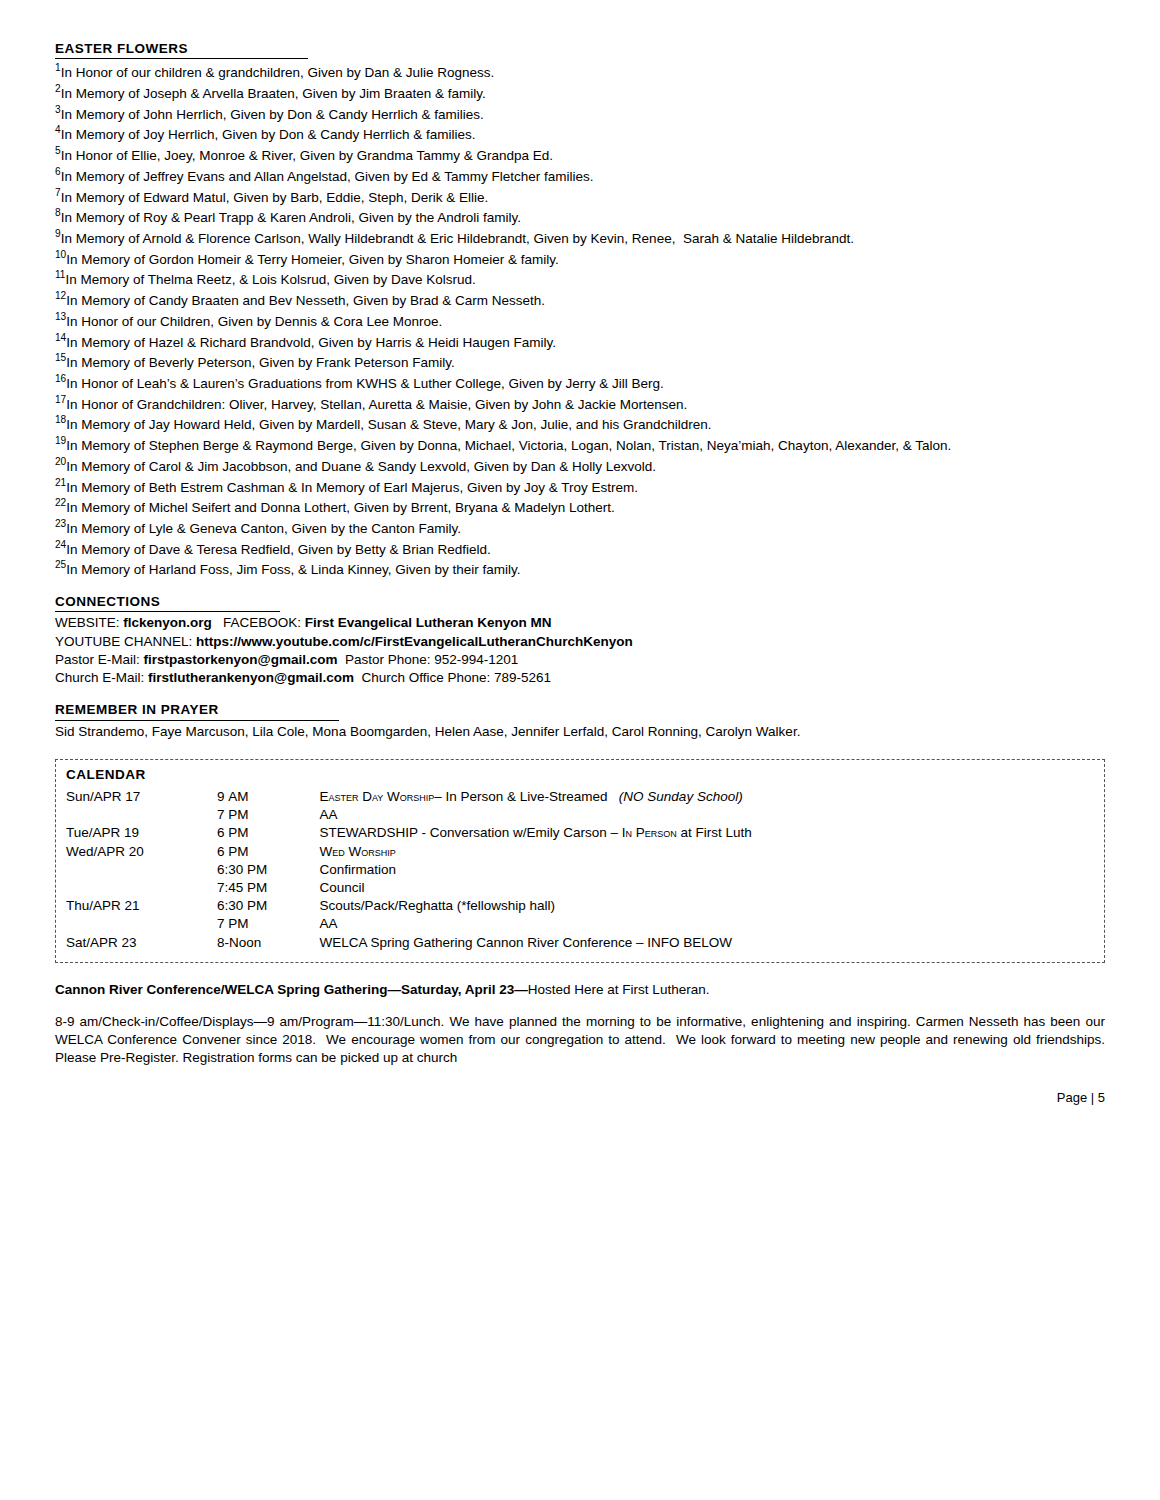Easter Flowers
1In Honor of our children & grandchildren, Given by Dan & Julie Rogness.
2In Memory of Joseph & Arvella Braaten, Given by Jim Braaten & family.
3In Memory of John Herrlich, Given by Don & Candy Herrlich & families.
4In Memory of Joy Herrlich, Given by Don & Candy Herrlich & families.
5In Honor of Ellie, Joey, Monroe & River, Given by Grandma Tammy & Grandpa Ed.
6In Memory of Jeffrey Evans and Allan Angelstad, Given by Ed & Tammy Fletcher families.
7In Memory of Edward Matul, Given by Barb, Eddie, Steph, Derik & Ellie.
8In Memory of Roy & Pearl Trapp & Karen Androli, Given by the Androli family.
9In Memory of Arnold & Florence Carlson, Wally Hildebrandt & Eric Hildebrandt, Given by Kevin, Renee, Sarah & Natalie Hildebrandt.
10In Memory of Gordon Homeir & Terry Homeier, Given by Sharon Homeier & family.
11In Memory of Thelma Reetz, & Lois Kolsrud, Given by Dave Kolsrud.
12In Memory of Candy Braaten and Bev Nesseth, Given by Brad & Carm Nesseth.
13In Honor of our Children, Given by Dennis & Cora Lee Monroe.
14In Memory of Hazel & Richard Brandvold, Given by Harris & Heidi Haugen Family.
15In Memory of Beverly Peterson, Given by Frank Peterson Family.
16In Honor of Leah’s & Lauren’s Graduations from KWHS & Luther College, Given by Jerry & Jill Berg.
17In Honor of Grandchildren: Oliver, Harvey, Stellan, Auretta & Maisie, Given by John & Jackie Mortensen.
18In Memory of Jay Howard Held, Given by Mardell, Susan & Steve, Mary & Jon, Julie, and his Grandchildren.
19In Memory of Stephen Berge & Raymond Berge, Given by Donna, Michael, Victoria, Logan, Nolan, Tristan, Neya’miah, Chayton, Alexander, & Talon.
20In Memory of Carol & Jim Jacobbson, and Duane & Sandy Lexvold, Given by Dan & Holly Lexvold.
21In Memory of Beth Estrem Cashman & In Memory of Earl Majerus, Given by Joy & Troy Estrem.
22In Memory of Michel Seifert and Donna Lothert, Given by Brrent, Bryana & Madelyn Lothert.
23In Memory of Lyle & Geneva Canton, Given by the Canton Family.
24In Memory of Dave & Teresa Redfield, Given by Betty & Brian Redfield.
25In Memory of Harland Foss, Jim Foss, & Linda Kinney, Given by their family.
Connections
WEBSITE: flckenyon.org FACEBOOK: First Evangelical Lutheran Kenyon MN
YOUTUBE CHANNEL: https://www.youtube.com/c/FirstEvangelicalLutheranChurchKenyon
Pastor E-Mail: firstpastorkenyon@gmail.com Pastor Phone: 952-994-1201
Church E-Mail: firstlutherankenyon@gmail.com Church Office Phone: 789-5261
Remember in Prayer
Sid Strandemo, Faye Marcuson, Lila Cole, Mona Boomgarden, Helen Aase, Jennifer Lerfald, Carol Ronning, Carolyn Walker.
CALENDAR
| Sun/APR 17 | 9 AM | Easter Day Worship – In Person & Live-Streamed (NO Sunday School) |
| | 7 PM | AA |
| Tue/APR 19 | 6 PM | STEWARDSHIP - Conversation w/Emily Carson – In Person at First Luth |
| Wed/APR 20 | 6 PM | Wed Worship |
| | 6:30 PM | Confirmation |
| | 7:45 PM | Council |
| Thu/APR 21 | 6:30 PM | Scouts/Pack/Reghatta (*fellowship hall) |
| | 7 PM | AA |
| Sat/APR 23 | 8-Noon | WELCA Spring Gathering Cannon River Conference – INFO BELOW |
Cannon River Conference/WELCA Spring Gathering—Saturday, April 23—Hosted Here at First Lutheran.
8-9 am/Check-in/Coffee/Displays—9 am/Program—11:30/Lunch. We have planned the morning to be informative, enlightening and inspiring. Carmen Nesseth has been our WELCA Conference Convener since 2018. We encourage women from our congregation to attend. We look forward to meeting new people and renewing old friendships. Please Pre-Register. Registration forms can be picked up at church
Page | 5